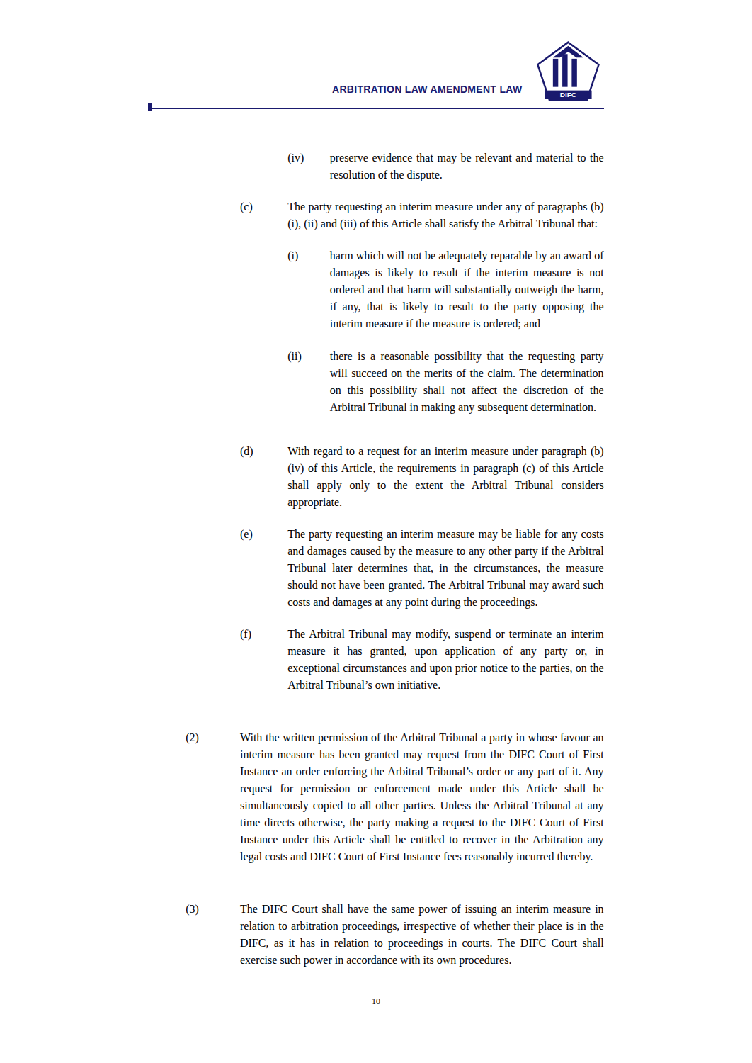DIFC
ARBITRATION LAW AMENDMENT LAW
(iv)
preserve evidence that may be relevant and material to the resolution of the dispute.
(c)
The party requesting an interim measure under any of paragraphs (b)(i), (ii) and (iii) of this Article shall satisfy the Arbitral Tribunal that:
(i)
harm which will not be adequately reparable by an award of damages is likely to result if the interim measure is not ordered and that harm will substantially outweigh the harm, if any, that is likely to result to the party opposing the interim measure if the measure is ordered; and
(ii)
there is a reasonable possibility that the requesting party will succeed on the merits of the claim. The determination on this possibility shall not affect the discretion of the Arbitral Tribunal in making any subsequent determination.
(d)
With regard to a request for an interim measure under paragraph (b)(iv) of this Article, the requirements in paragraph (c) of this Article shall apply only to the extent the Arbitral Tribunal considers appropriate.
(e)
The party requesting an interim measure may be liable for any costs and damages caused by the measure to any other party if the Arbitral Tribunal later determines that, in the circumstances, the measure should not have been granted. The Arbitral Tribunal may award such costs and damages at any point during the proceedings.
(f)
The Arbitral Tribunal may modify, suspend or terminate an interim measure it has granted, upon application of any party or, in exceptional circumstances and upon prior notice to the parties, on the Arbitral Tribunal’s own initiative.
(2)
With the written permission of the Arbitral Tribunal a party in whose favour an interim measure has been granted may request from the DIFC Court of First Instance an order enforcing the Arbitral Tribunal’s order or any part of it. Any request for permission or enforcement made under this Article shall be simultaneously copied to all other parties. Unless the Arbitral Tribunal at any time directs otherwise, the party making a request to the DIFC Court of First Instance under this Article shall be entitled to recover in the Arbitration any legal costs and DIFC Court of First Instance fees reasonably incurred thereby.
(3)
The DIFC Court shall have the same power of issuing an interim measure in relation to arbitration proceedings, irrespective of whether their place is in the DIFC, as it has in relation to proceedings in courts. The DIFC Court shall exercise such power in accordance with its own procedures.
10